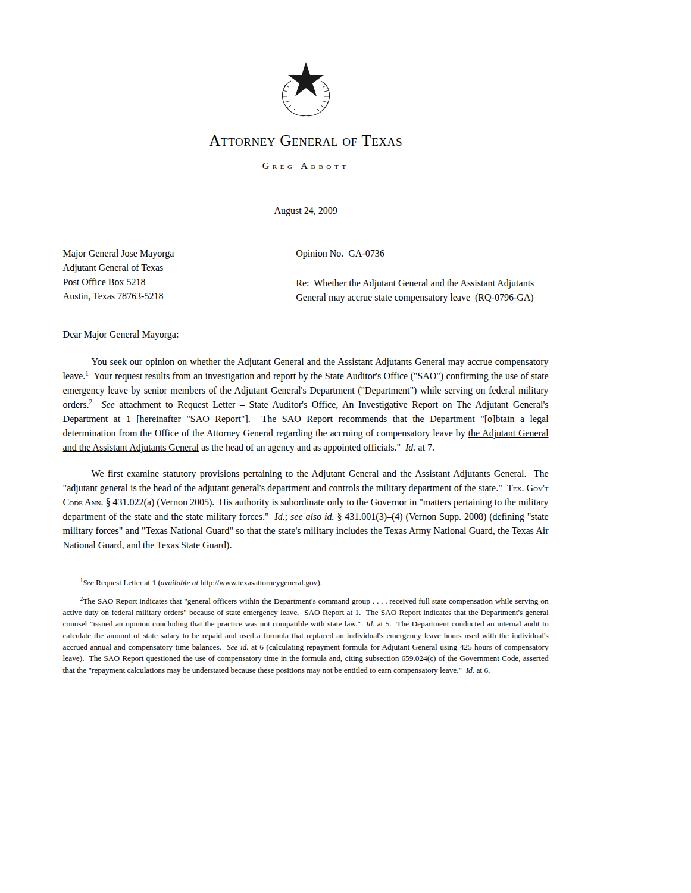Attorney General of Texas
Greg Abbott
August 24, 2009
| Major General Jose Mayorga Adjutant General of Texas Post Office Box 5218 Austin, Texas 78763-5218 | Opinion No. GA-0736 Re: Whether the Adjutant General and the Assistant Adjutants General may accrue state compensatory leave (RQ-0796-GA) |
Dear Major General Mayorga:
You seek our opinion on whether the Adjutant General and the Assistant Adjutants General may accrue compensatory leave.1 Your request results from an investigation and report by the State Auditor's Office ("SAO") confirming the use of state emergency leave by senior members of the Adjutant General's Department ("Department") while serving on federal military orders.2 See attachment to Request Letter – State Auditor's Office, An Investigative Report on The Adjutant General's Department at 1 [hereinafter "SAO Report"]. The SAO Report recommends that the Department "[o]btain a legal determination from the Office of the Attorney General regarding the accruing of compensatory leave by the Adjutant General and the Assistant Adjutants General as the head of an agency and as appointed officials." Id. at 7.
We first examine statutory provisions pertaining to the Adjutant General and the Assistant Adjutants General. The "adjutant general is the head of the adjutant general's department and controls the military department of the state." Tex. Gov't Code Ann. § 431.022(a) (Vernon 2005). His authority is subordinate only to the Governor in "matters pertaining to the military department of the state and the state military forces." Id.; see also id. § 431.001(3)–(4) (Vernon Supp. 2008) (defining "state military forces" and "Texas National Guard" so that the state's military includes the Texas Army National Guard, the Texas Air National Guard, and the Texas State Guard).
1See Request Letter at 1 (available at http://www.texasattorneygeneral.gov).
2The SAO Report indicates that "general officers within the Department's command group . . . . received full state compensation while serving on active duty on federal military orders" because of state emergency leave. SAO Report at 1. The SAO Report indicates that the Department's general counsel "issued an opinion concluding that the practice was not compatible with state law." Id. at 5. The Department conducted an internal audit to calculate the amount of state salary to be repaid and used a formula that replaced an individual's emergency leave hours used with the individual's accrued annual and compensatory time balances. See id. at 6 (calculating repayment formula for Adjutant General using 425 hours of compensatory leave). The SAO Report questioned the use of compensatory time in the formula and, citing subsection 659.024(c) of the Government Code, asserted that the "repayment calculations may be understated because these positions may not be entitled to earn compensatory leave." Id. at 6.